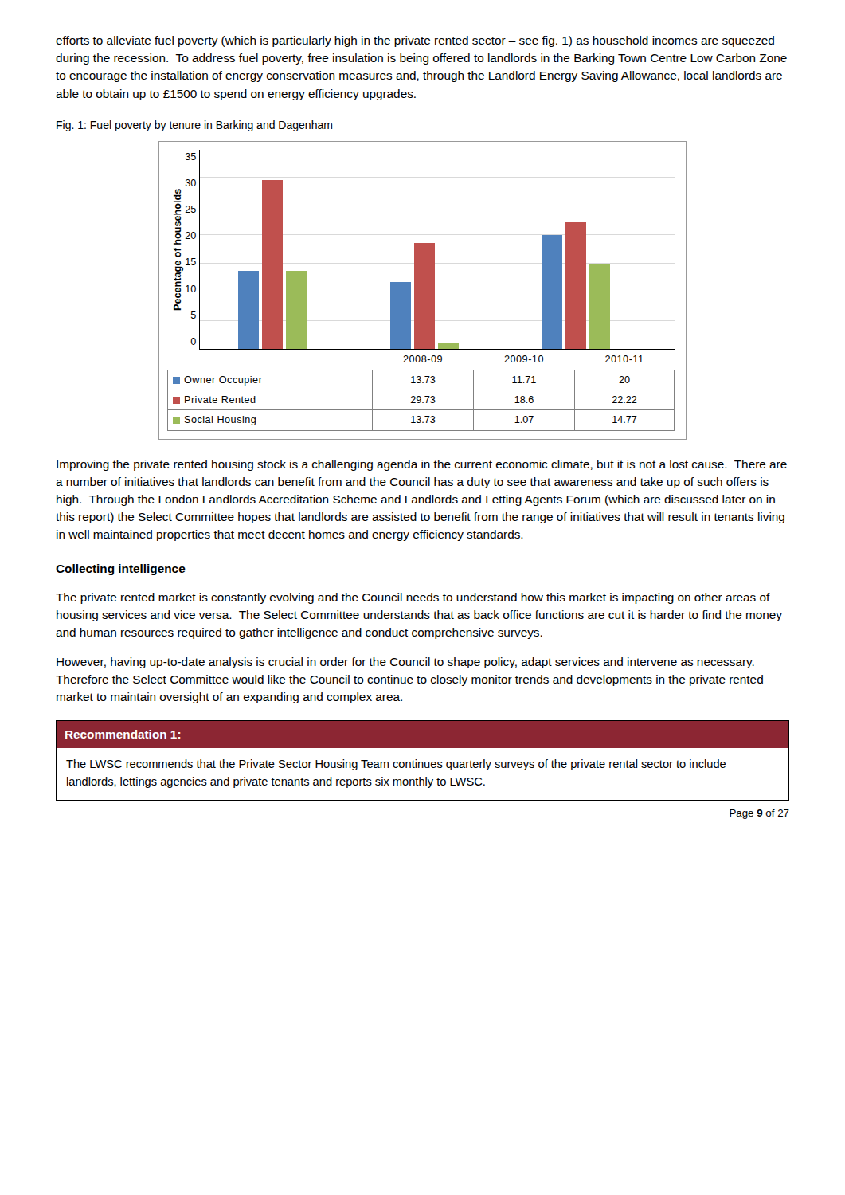efforts to alleviate fuel poverty (which is particularly high in the private rented sector – see fig. 1) as household incomes are squeezed during the recession. To address fuel poverty, free insulation is being offered to landlords in the Barking Town Centre Low Carbon Zone to encourage the installation of energy conservation measures and, through the Landlord Energy Saving Allowance, local landlords are able to obtain up to £1500 to spend on energy efficiency upgrades.
Fig. 1: Fuel poverty by tenure in Barking and Dagenham
Pecentage of households
35 30 25 20 15 10 5 0
| | 2008-09 | 2009-10 | 2010-11 |
| Owner Occupier | 13.73 | 11.71 | 20 |
| Private Rented | 29.73 | 18.6 | 22.22 |
| Social Housing | 13.73 | 1.07 | 14.77 |
Improving the private rented housing stock is a challenging agenda in the current economic climate, but it is not a lost cause. There are a number of initiatives that landlords can benefit from and the Council has a duty to see that awareness and take up of such offers is high. Through the London Landlords Accreditation Scheme and Landlords and Letting Agents Forum (which are discussed later on in this report) the Select Committee hopes that landlords are assisted to benefit from the range of initiatives that will result in tenants living in well maintained properties that meet decent homes and energy efficiency standards.
Collecting intelligence
The private rented market is constantly evolving and the Council needs to understand how this market is impacting on other areas of housing services and vice versa. The Select Committee understands that as back office functions are cut it is harder to find the money and human resources required to gather intelligence and conduct comprehensive surveys.
However, having up-to-date analysis is crucial in order for the Council to shape policy, adapt services and intervene as necessary. Therefore the Select Committee would like the Council to continue to closely monitor trends and developments in the private rented market to maintain oversight of an expanding and complex area.
Recommendation 1:
The LWSC recommends that the Private Sector Housing Team continues quarterly surveys of the private rental sector to include landlords, lettings agencies and private tenants and reports six monthly to LWSC.
Page 9 of 27